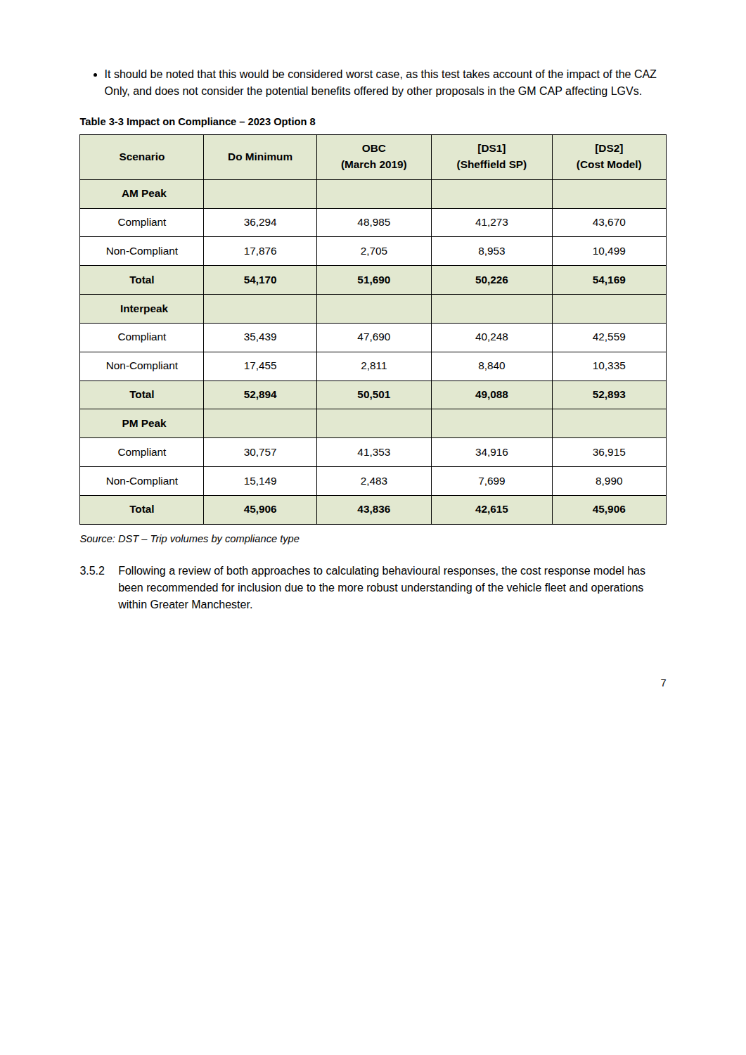It should be noted that this would be considered worst case, as this test takes account of the impact of the CAZ Only, and does not consider the potential benefits offered by other proposals in the GM CAP affecting LGVs.
Table 3-3 Impact on Compliance – 2023 Option 8
| Scenario | Do Minimum | OBC (March 2019) | [DS1] (Sheffield SP) | [DS2] (Cost Model) |
| --- | --- | --- | --- | --- |
| AM Peak | | | | |
| Compliant | 36,294 | 48,985 | 41,273 | 43,670 |
| Non-Compliant | 17,876 | 2,705 | 8,953 | 10,499 |
| Total | 54,170 | 51,690 | 50,226 | 54,169 |
| Interpeak | | | | |
| Compliant | 35,439 | 47,690 | 40,248 | 42,559 |
| Non-Compliant | 17,455 | 2,811 | 8,840 | 10,335 |
| Total | 52,894 | 50,501 | 49,088 | 52,893 |
| PM Peak | | | | |
| Compliant | 30,757 | 41,353 | 34,916 | 36,915 |
| Non-Compliant | 15,149 | 2,483 | 7,699 | 8,990 |
| Total | 45,906 | 43,836 | 42,615 | 45,906 |
Source: DST – Trip volumes by compliance type
3.5.2 Following a review of both approaches to calculating behavioural responses, the cost response model has been recommended for inclusion due to the more robust understanding of the vehicle fleet and operations within Greater Manchester.
7